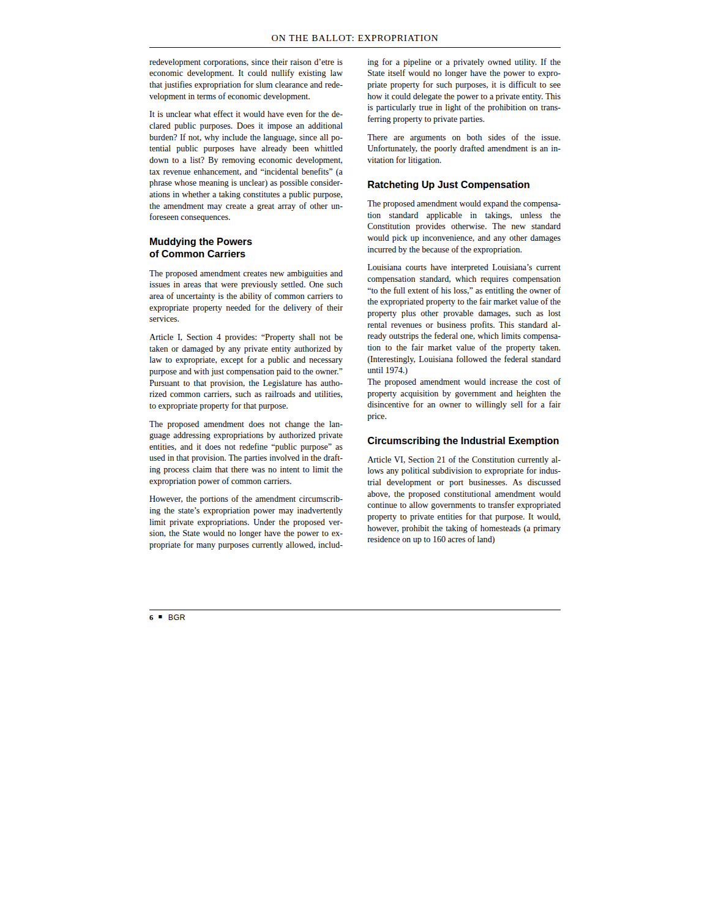ON THE BALLOT: EXPROPRIATION
redevelopment corporations, since their raison d’etre is economic development. It could nullify existing law that justifies expropriation for slum clearance and redevelopment in terms of economic development.
It is unclear what effect it would have even for the declared public purposes. Does it impose an additional burden? If not, why include the language, since all potential public purposes have already been whittled down to a list? By removing economic development, tax revenue enhancement, and “incidental benefits” (a phrase whose meaning is unclear) as possible considerations in whether a taking constitutes a public purpose, the amendment may create a great array of other unforeseen consequences.
Muddying the Powers
of Common Carriers
The proposed amendment creates new ambiguities and issues in areas that were previously settled. One such area of uncertainty is the ability of common carriers to expropriate property needed for the delivery of their services.
Article I, Section 4 provides: “Property shall not be taken or damaged by any private entity authorized by law to expropriate, except for a public and necessary purpose and with just compensation paid to the owner.” Pursuant to that provision, the Legislature has authorized common carriers, such as railroads and utilities, to expropriate property for that purpose.
The proposed amendment does not change the language addressing expropriations by authorized private entities, and it does not redefine “public purpose” as used in that provision. The parties involved in the drafting process claim that there was no intent to limit the expropriation power of common carriers.
However, the portions of the amendment circumscribing the state’s expropriation power may inadvertently limit private expropriations. Under the proposed version, the State would no longer have the power to expropriate for many purposes currently allowed, including for a pipeline or a privately owned utility. If the State itself would no longer have the power to expropriate property for such purposes, it is difficult to see how it could delegate the power to a private entity. This is particularly true in light of the prohibition on transferring property to private parties.
There are arguments on both sides of the issue. Unfortunately, the poorly drafted amendment is an invitation for litigation.
Ratcheting Up Just Compensation
The proposed amendment would expand the compensation standard applicable in takings, unless the Constitution provides otherwise. The new standard would pick up inconvenience, and any other damages incurred by the because of the expropriation.
Louisiana courts have interpreted Louisiana’s current compensation standard, which requires compensation “to the full extent of his loss,” as entitling the owner of the expropriated property to the fair market value of the property plus other provable damages, such as lost rental revenues or business profits. This standard already outstrips the federal one, which limits compensation to the fair market value of the property taken. (Interestingly, Louisiana followed the federal standard until 1974.)
The proposed amendment would increase the cost of property acquisition by government and heighten the disincentive for an owner to willingly sell for a fair price.
Circumscribing the Industrial Exemption
Article VI, Section 21 of the Constitution currently allows any political subdivision to expropriate for industrial development or port businesses. As discussed above, the proposed constitutional amendment would continue to allow governments to transfer expropriated property to private entities for that purpose. It would, however, prohibit the taking of homesteads (a primary residence on up to 160 acres of land)
6■BGR